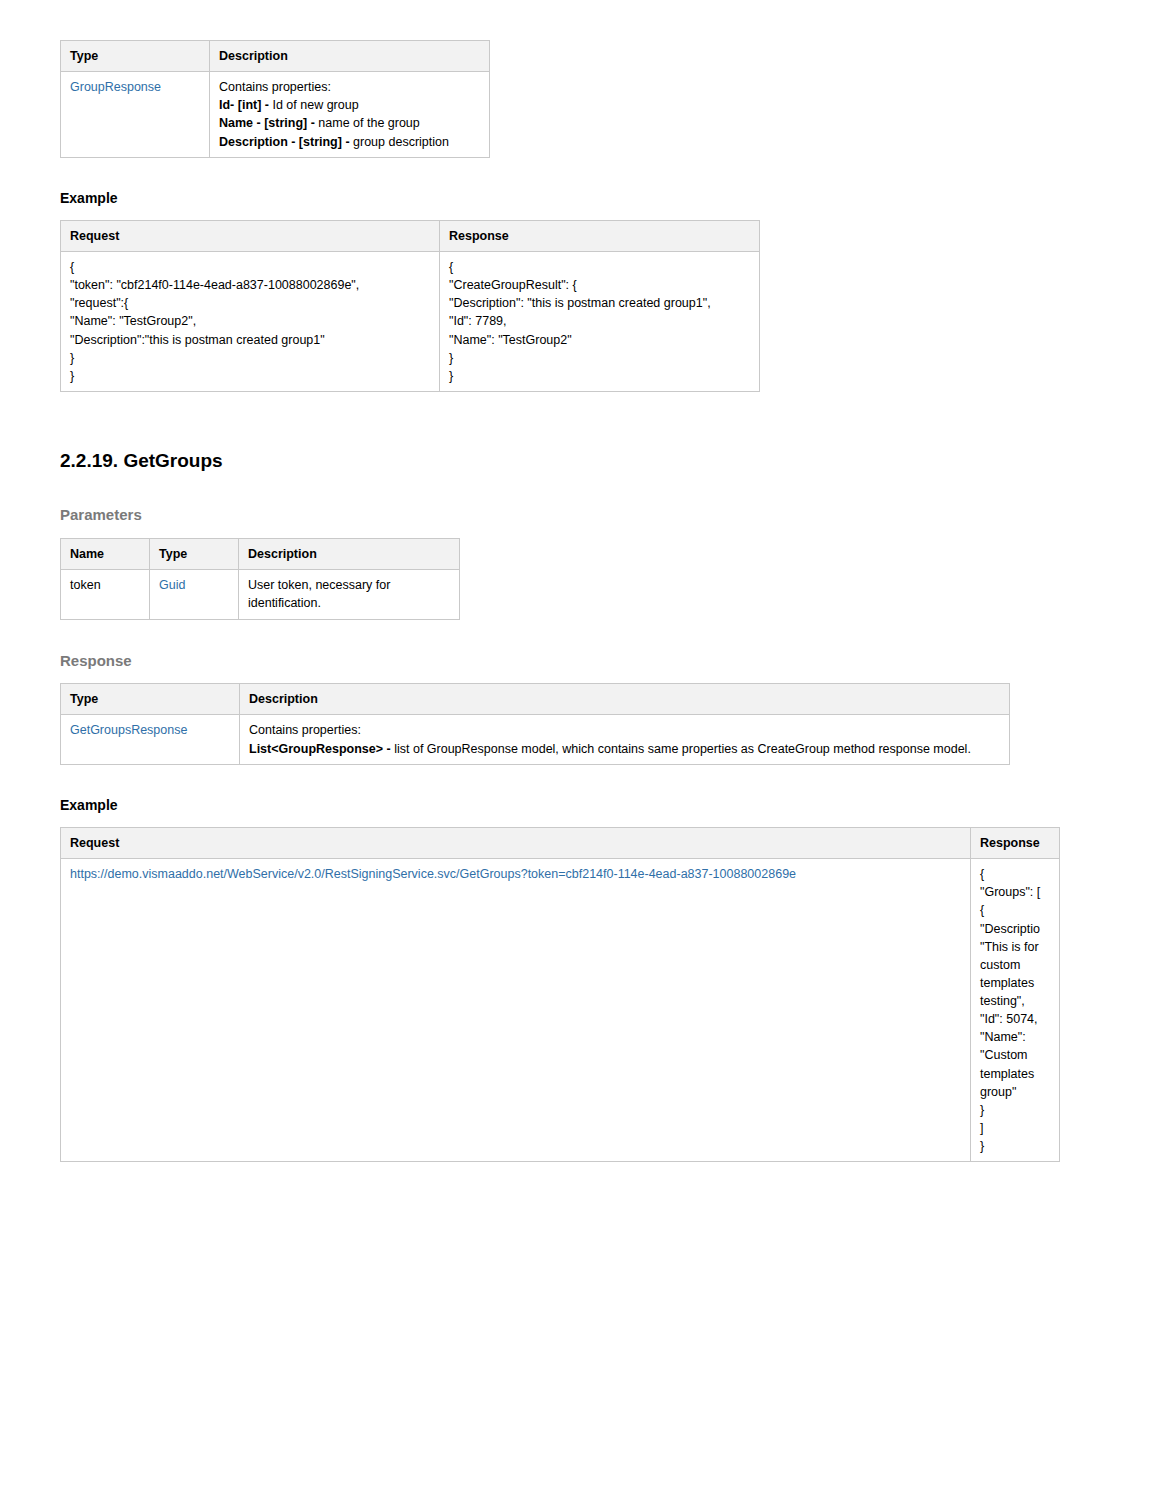| Type | Description |
| --- | --- |
| GroupResponse | Contains properties: Id- [int] - Id of new group Name - [string] - name of the group Description - [string] - group description |
Example
| Request | Response |
| --- | --- |
| { "token": "cbf214f0-114e-4ead-a837-10088002869e", "request":{ "Name": "TestGroup2", "Description":"this is postman created group1" } } | { "CreateGroupResult": { "Description": "this is postman created group1", "Id": 7789, "Name": "TestGroup2" } } |
2.2.19. GetGroups
Parameters
| Name | Type | Description |
| --- | --- | --- |
| token | Guid | User token, necessary for identification. |
Response
| Type | Description |
| --- | --- |
| GetGroupsResponse | Contains properties: List<GroupResponse> - list of GroupResponse model, which contains same properties as CreateGroup method response model. |
Example
| Request | Response |
| --- | --- |
| https://demo.vismaaddo.net/WebService/v2.0/RestSigningService.svc/GetGroups?token=cbf214f0-114e-4ead-a837-10088002869e | { "Groups": [ { "Descriptio "This is for custom templates testing", "Id": 5074, "Name": "Custom templates group" } ] } |